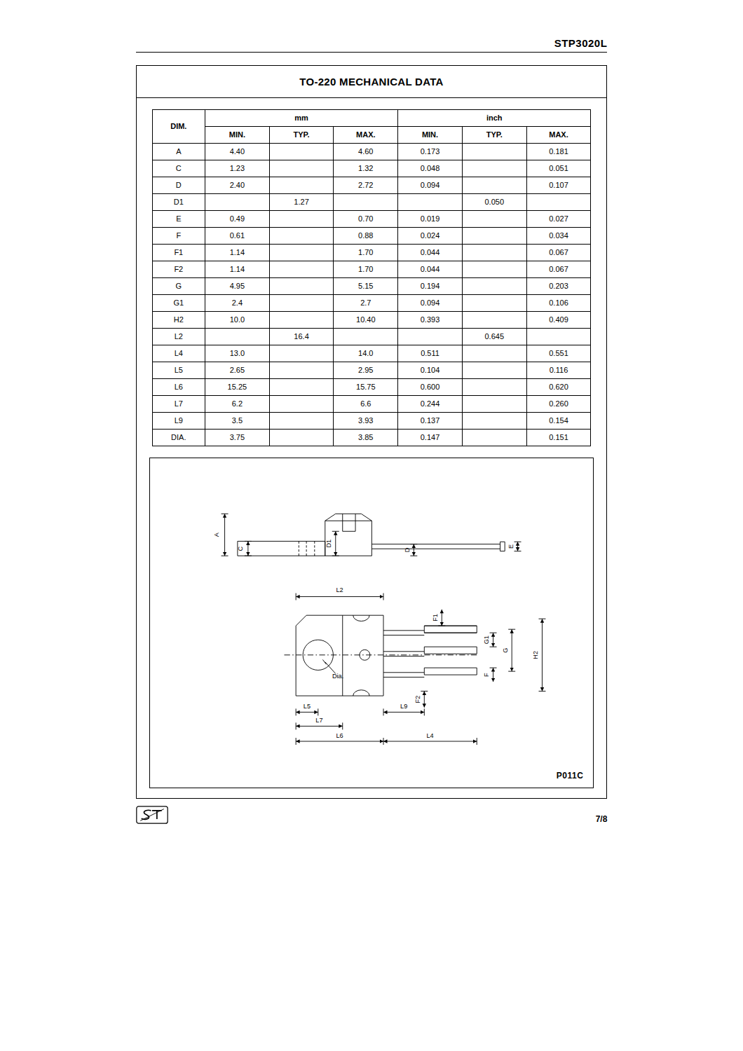STP3020L
TO-220 MECHANICAL DATA
| DIM. | mm | inch |
| --- | --- | --- |
| MIN. | TYP. | MAX. | MIN. | TYP. | MAX. |
| A | 4.40 | | 4.60 | 0.173 | | 0.181 |
| C | 1.23 | | 1.32 | 0.048 | | 0.051 |
| D | 2.40 | | 2.72 | 0.094 | | 0.107 |
| D1 | | 1.27 | | | 0.050 | |
| E | 0.49 | | 0.70 | 0.019 | | 0.027 |
| F | 0.61 | | 0.88 | 0.024 | | 0.034 |
| F1 | 1.14 | | 1.70 | 0.044 | | 0.067 |
| F2 | 1.14 | | 1.70 | 0.044 | | 0.067 |
| G | 4.95 | | 5.15 | 0.194 | | 0.203 |
| G1 | 2.4 | | 2.7 | 0.094 | | 0.106 |
| H2 | 10.0 | | 10.40 | 0.393 | | 0.409 |
| L2 | | 16.4 | | | 0.645 | |
| L4 | 13.0 | | 14.0 | 0.511 | | 0.551 |
| L5 | 2.65 | | 2.95 | 0.104 | | 0.116 |
| L6 | 15.25 | | 15.75 | 0.600 | | 0.620 |
| L7 | 6.2 | | 6.6 | 0.244 | | 0.260 |
| L9 | 3.5 | | 3.93 | 0.137 | | 0.154 |
| DIA. | 3.75 | | 3.85 | 0.147 | | 0.151 |
A C D1 D E L2 F1 G1 G H2 F F2 Dia. L5 L9 L7 L6 L4
P011C
7/8